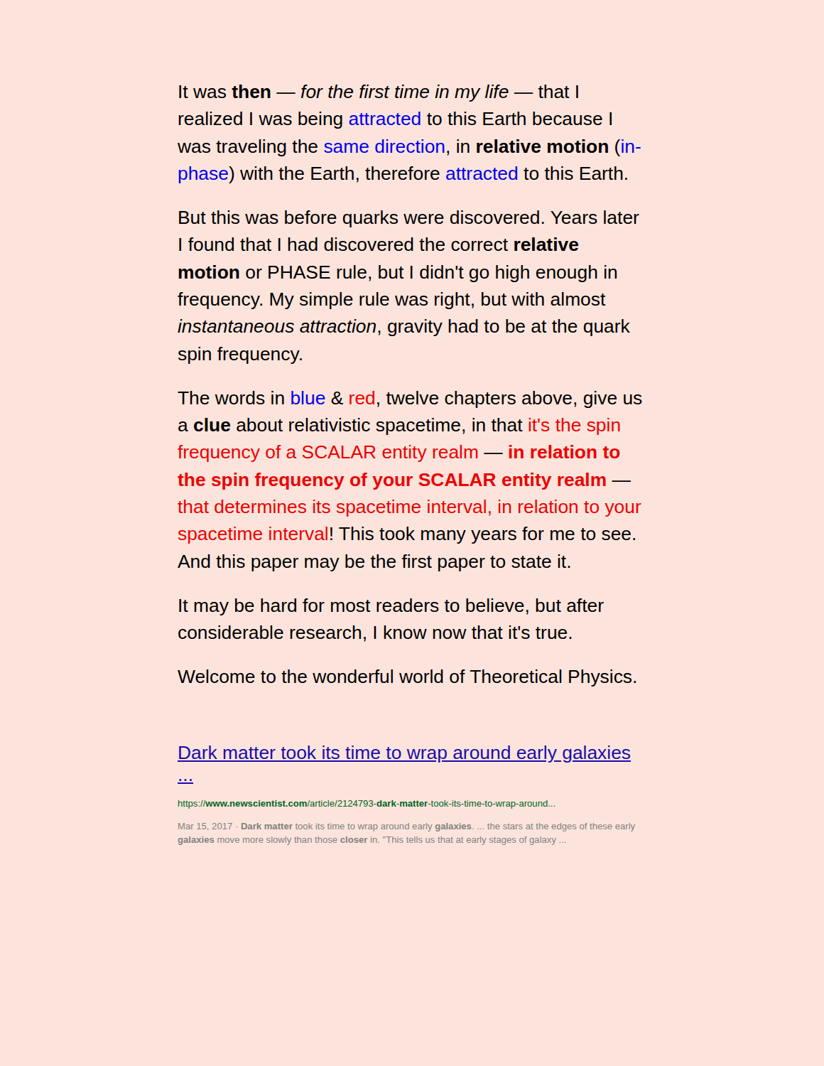It was then — for the first time in my life — that I realized I was being attracted to this Earth because I was traveling the same direction, in relative motion (in-phase) with the Earth, therefore attracted to this Earth.
But this was before quarks were discovered. Years later I found that I had discovered the correct relative motion or PHASE rule, but I didn't go high enough in frequency. My simple rule was right, but with almost instantaneous attraction, gravity had to be at the quark spin frequency.
The words in blue & red, twelve chapters above, give us a clue about relativistic spacetime, in that it's the spin frequency of a SCALAR entity realm — in relation to the spin frequency of your SCALAR entity realm — that determines its spacetime interval, in relation to your spacetime interval! This took many years for me to see. And this paper may be the first paper to state it.
It may be hard for most readers to believe, but after considerable research, I know now that it's true.
Welcome to the wonderful world of Theoretical Physics.
Dark matter took its time to wrap around early galaxies ...
https://www.newscientist.com/article/2124793-dark-matter-took-its-time-to-wrap-around...
Mar 15, 2017 · Dark matter took its time to wrap around early galaxies. ... the stars at the edges of these early galaxies move more slowly than those closer in. "This tells us that at early stages of galaxy ...